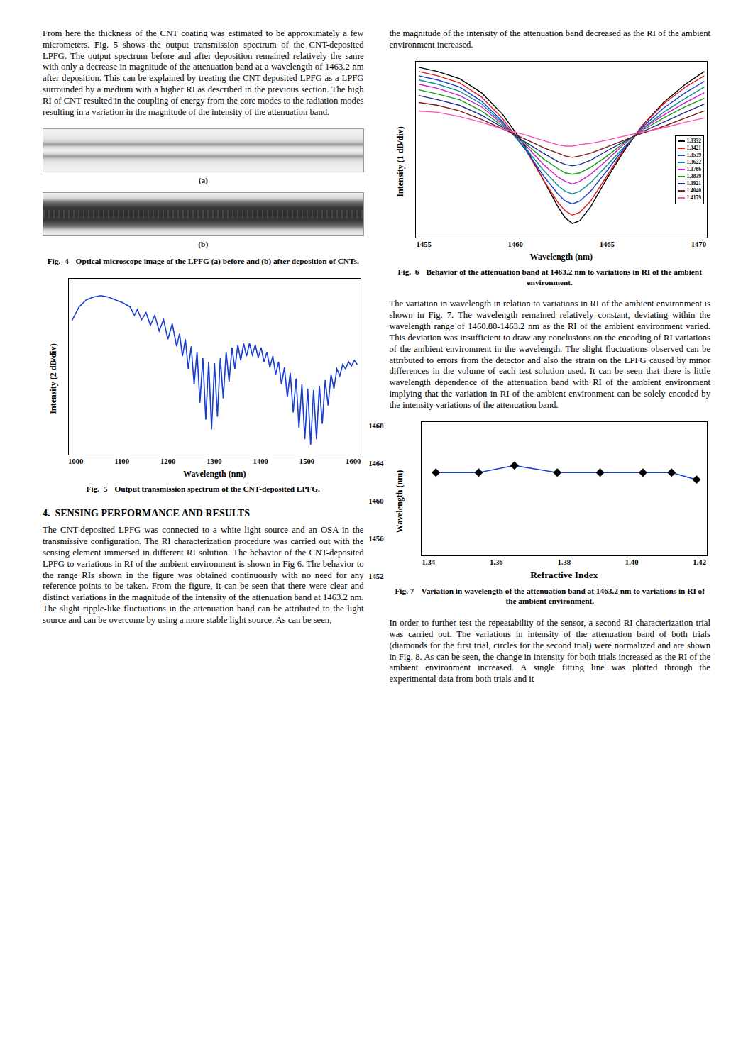From here the thickness of the CNT coating was estimated to be approximately a few micrometers. Fig. 5 shows the output transmission spectrum of the CNT-deposited LPFG. The output spectrum before and after deposition remained relatively the same with only a decrease in magnitude of the attenuation band at a wavelength of 1463.2 nm after deposition. This can be explained by treating the CNT-deposited LPFG as a LPFG surrounded by a medium with a higher RI as described in the previous section. The high RI of CNT resulted in the coupling of energy from the core modes to the radiation modes resulting in a variation in the magnitude of the intensity of the attenuation band.
(a)
(b)
Fig. 4 Optical microscope image of the LPFG (a) before and (b) after deposition of CNTs.
Intensity (2 dB/div)
1000110012001300140015001600
Wavelength (nm)
Fig. 5 Output transmission spectrum of the CNT-deposited LPFG.
4. Sensing Performance and Results
The CNT-deposited LPFG was connected to a white light source and an OSA in the transmissive configuration. The RI characterization procedure was carried out with the sensing element immersed in different RI solution. The behavior of the CNT-deposited LPFG to variations in RI of the ambient environment is shown in Fig 6. The behavior to the range RIs shown in the figure was obtained continuously with no need for any reference points to be taken. From the figure, it can be seen that there were clear and distinct variations in the magnitude of the intensity of the attenuation band at 1463.2 nm. The slight ripple-like fluctuations in the attenuation band can be attributed to the light source and can be overcome by using a more stable light source. As can be seen,
the magnitude of the intensity of the attenuation band decreased as the RI of the ambient environment increased.
Intensity (1 dB/div)
1.3332
1.3421
1.3539
1.3622
1.3786
1.3839
1.3921
1.4040
1.4179
1455146014651470
Wavelength (nm)
Fig. 6 Behavior of the attenuation band at 1463.2 nm to variations in RI of the ambient environment.
The variation in wavelength in relation to variations in RI of the ambient environment is shown in Fig. 7. The wavelength remained relatively constant, deviating within the wavelength range of 1460.80-1463.2 nm as the RI of the ambient environment varied. This deviation was insufficient to draw any conclusions on the encoding of RI variations of the ambient environment in the wavelength. The slight fluctuations observed can be attributed to errors from the detector and also the strain on the LPFG caused by minor differences in the volume of each test solution used. It can be seen that there is little wavelength dependence of the attenuation band with RI of the ambient environment implying that the variation in RI of the ambient environment can be solely encoded by the intensity variations of the attenuation band.
Wavelength (nm)
14681464146014561452
1.341.361.381.401.42
Refractive Index
Fig. 7 Variation in wavelength of the attenuation band at 1463.2 nm to variations in RI of the ambient environment.
In order to further test the repeatability of the sensor, a second RI characterization trial was carried out. The variations in intensity of the attenuation band of both trials (diamonds for the first trial, circles for the second trial) were normalized and are shown in Fig. 8. As can be seen, the change in intensity for both trials increased as the RI of the ambient environment increased. A single fitting line was plotted through the experimental data from both trials and it